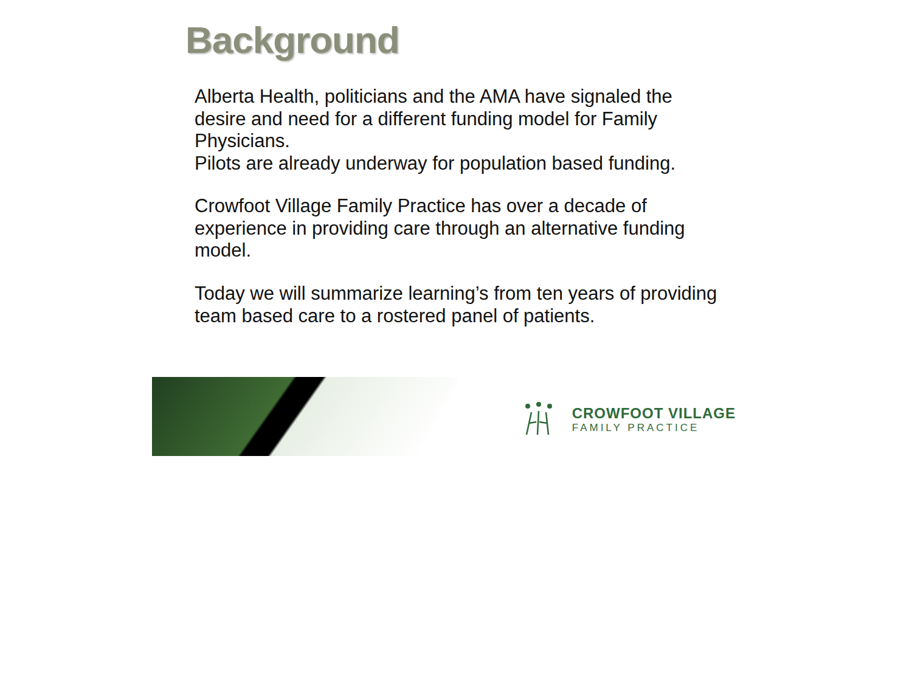Background
Alberta Health, politicians and the AMA have signaled the desire and need for a different funding model for Family Physicians.
Pilots are already underway for population based funding.
Crowfoot Village Family Practice has over a decade of experience in providing care through an alternative funding model.
Today we will summarize learning’s from ten years of providing team based care to a rostered panel of patients.
CROWFOOT VILLAGE
FAMILY PRACTICE